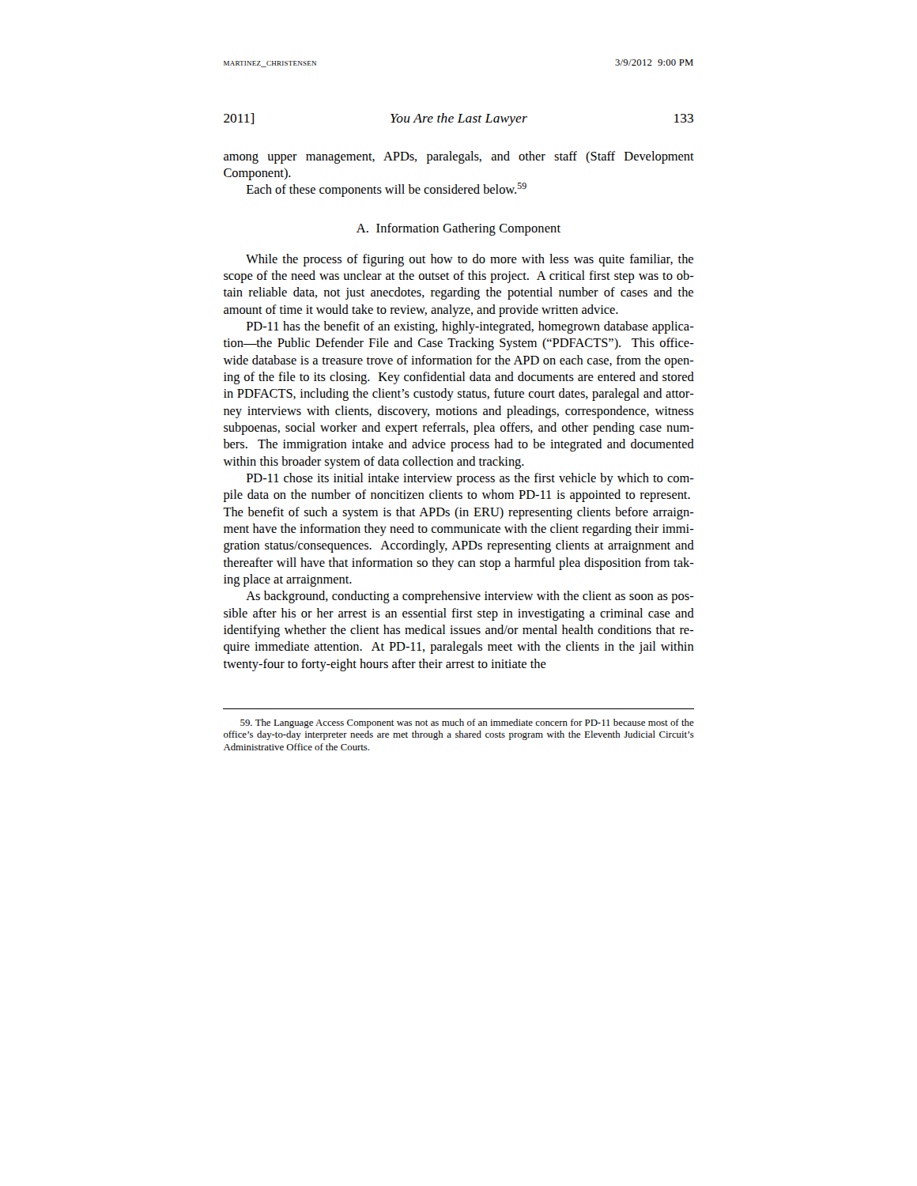Martinez_Christensen
3/9/2012 9:00 PM
2011]
You Are the Last Lawyer
133
among upper management, APDs, paralegals, and other staff (Staff Development Component).
Each of these components will be considered below.59
A. Information Gathering Component
While the process of figuring out how to do more with less was quite familiar, the scope of the need was unclear at the outset of this project. A critical first step was to obtain reliable data, not just anecdotes, regarding the potential number of cases and the amount of time it would take to review, analyze, and provide written advice.
PD-11 has the benefit of an existing, highly-integrated, homegrown database application—the Public Defender File and Case Tracking System (“PDFACTS”). This office-wide database is a treasure trove of information for the APD on each case, from the opening of the file to its closing. Key confidential data and documents are entered and stored in PDFACTS, including the client’s custody status, future court dates, paralegal and attorney interviews with clients, discovery, motions and pleadings, correspondence, witness subpoenas, social worker and expert referrals, plea offers, and other pending case numbers. The immigration intake and advice process had to be integrated and documented within this broader system of data collection and tracking.
PD-11 chose its initial intake interview process as the first vehicle by which to compile data on the number of noncitizen clients to whom PD-11 is appointed to represent. The benefit of such a system is that APDs (in ERU) representing clients before arraignment have the information they need to communicate with the client regarding their immigration status/consequences. Accordingly, APDs representing clients at arraignment and thereafter will have that information so they can stop a harmful plea disposition from taking place at arraignment.
As background, conducting a comprehensive interview with the client as soon as possible after his or her arrest is an essential first step in investigating a criminal case and identifying whether the client has medical issues and/or mental health conditions that require immediate attention. At PD-11, paralegals meet with the clients in the jail within twenty-four to forty-eight hours after their arrest to initiate the
59. The Language Access Component was not as much of an immediate concern for PD-11 because most of the office’s day-to-day interpreter needs are met through a shared costs program with the Eleventh Judicial Circuit’s Administrative Office of the Courts.